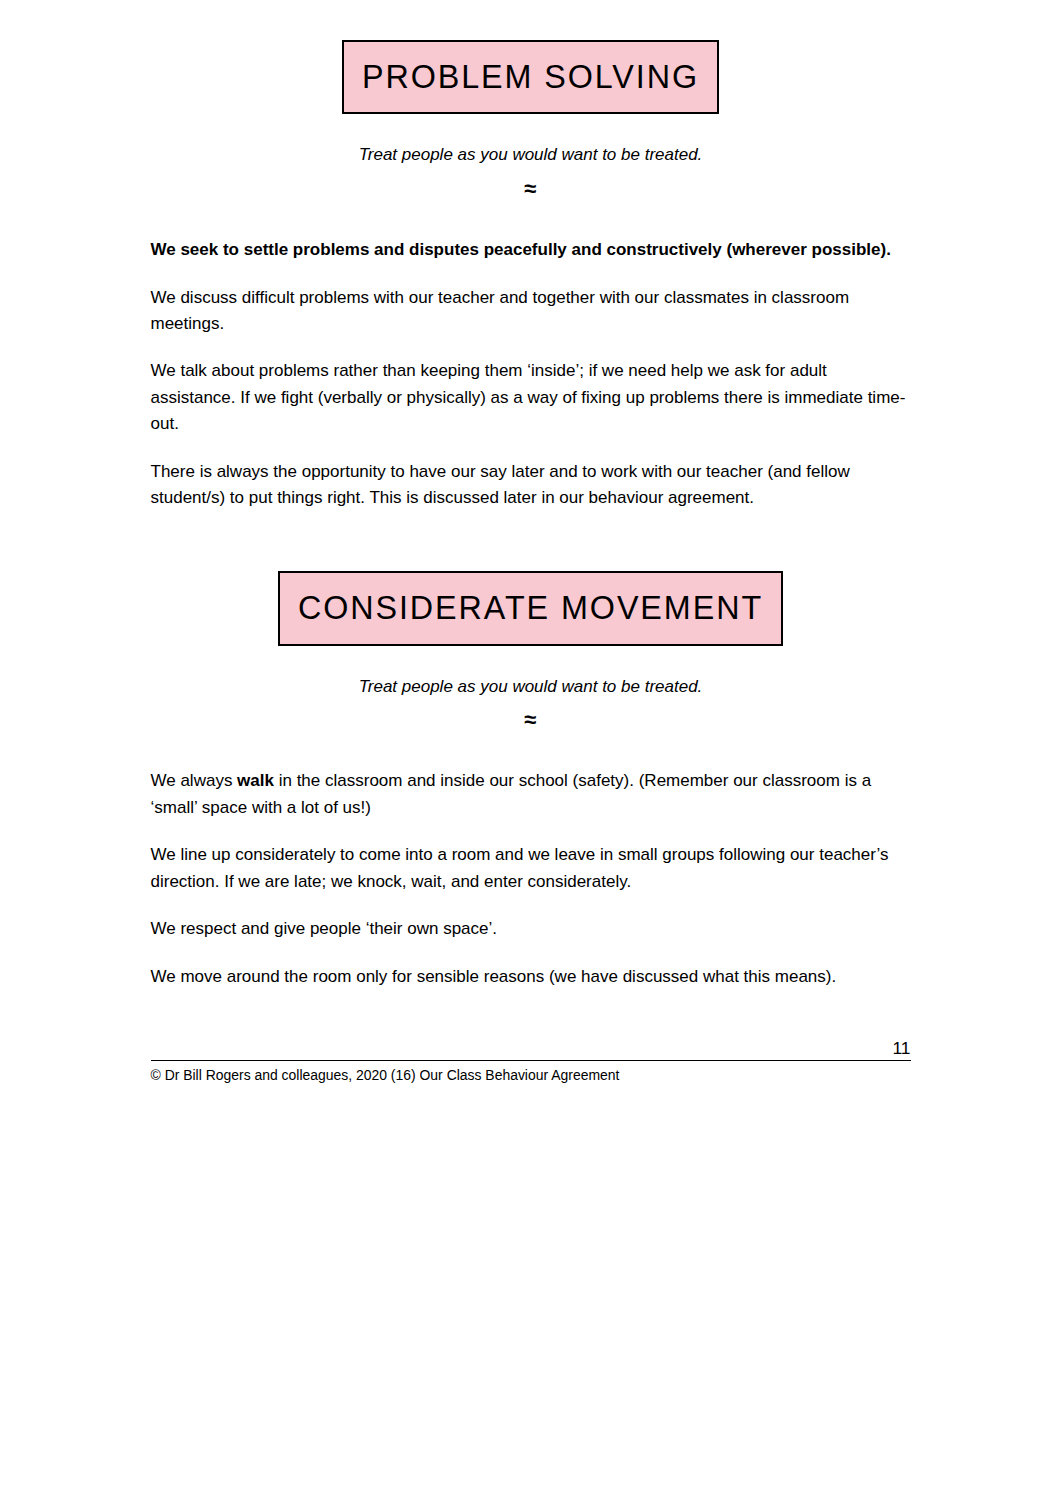PROBLEM SOLVING
Treat people as you would want to be treated.
≈
We seek to settle problems and disputes peacefully and constructively (wherever possible).
We discuss difficult problems with our teacher and together with our classmates in classroom meetings.
We talk about problems rather than keeping them ‘inside’; if we need help we ask for adult assistance. If we fight (verbally or physically) as a way of fixing up problems there is immediate time-out.
There is always the opportunity to have our say later and to work with our teacher (and fellow student/s) to put things right. This is discussed later in our behaviour agreement.
CONSIDERATE MOVEMENT
Treat people as you would want to be treated.
≈
We always walk in the classroom and inside our school (safety). (Remember our classroom is a ‘small’ space with a lot of us!)
We line up considerately to come into a room and we leave in small groups following our teacher’s direction. If we are late; we knock, wait, and enter considerately.
We respect and give people ‘their own space’.
We move around the room only for sensible reasons (we have discussed what this means).
11 © Dr Bill Rogers and colleagues, 2020 (16) Our Class Behaviour Agreement